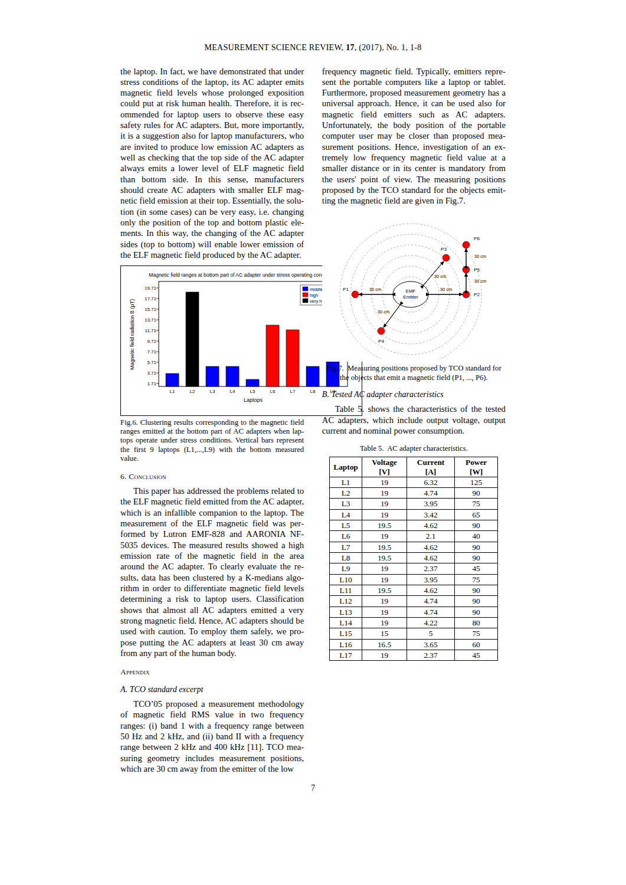MEASUREMENT SCIENCE REVIEW, 17, (2017), No. 1, 1-8
the laptop. In fact, we have demonstrated that under stress conditions of the laptop, its AC adapter emits magnetic field levels whose prolonged exposition could put at risk human health. Therefore, it is recommended for laptop users to observe these easy safety rules for AC adapters. But, more importantly, it is a suggestion also for laptop manufacturers, who are invited to produce low emission AC adapters as well as checking that the top side of the AC adapter always emits a lower level of ELF magnetic field than bottom side. In this sense, manufacturers should create AC adapters with smaller ELF magnetic field emission at their top. Essentially, the solution (in some cases) can be very easy, i.e. changing only the position of the top and bottom plastic elements. In this way, the changing of the AC adapter sides (top to bottom) will enable lower emission of the ELF magnetic field produced by the AC adapter.
Magnetic field ranges at bottom part of AC adapter under stress operating condition 19.71 17.71 15.71 13.71 11.71 9.71 7.71 5.71 3.71 1.71 Magnetic field radiation B (µT) L1 L2 L3 L4 L5 L6 L7 L8 L9 Laptops middle high very high
Fig.6. Clustering results corresponding to the magnetic field ranges emitted at the bottom part of AC adapters when laptops operate under stress conditions. Vertical bars represent the first 9 laptops (L1,...,L9) with the bottom measured value.
6. Conclusion
This paper has addressed the problems related to the ELF magnetic field emitted from the AC adapter, which is an infallible companion to the laptop. The measurement of the ELF magnetic field was performed by Lutron EMF-828 and AARONIA NF-5035 devices. The measured results showed a high emission rate of the magnetic field in the area around the AC adapter. To clearly evaluate the results, data has been clustered by a K-medians algorithm in order to differentiate magnetic field levels determining a risk to laptop users. Classification shows that almost all AC adapters emitted a very strong magnetic field. Hence, AC adapters should be used with caution. To employ them safely, we propose putting the AC adapters at least 30 cm away from any part of the human body.
Appendix
A. TCO standard excerpt
TCO’05 proposed a measurement methodology of magnetic field RMS value in two frequency ranges: (i) band 1 with a frequency range between 50 Hz and 2 kHz, and (ii) band II with a frequency range between 2 kHz and 400 kHz [11]. TCO measuring geometry includes measurement positions, which are 30 cm away from the emitter of the low
frequency magnetic field. Typically, emitters represent the portable computers like a laptop or tablet. Furthermore, proposed measurement geometry has a universal approach. Hence, it can be used also for magnetic field emitters such as AC adapters. Unfortunately, the body position of the portable computer user may be closer than proposed measurement positions. Hence, investigation of an extremely low frequency magnetic field value at a smaller distance or in its center is mandatory from the users' point of view. The measuring positions proposed by the TCO standard for the objects emitting the magnetic field are given in Fig.7.
EMF Emitter 30 cm P1 30 cm P2 30 cm P3 30 cm P4 30 cm P5 30 cm P6
Fig.7. Measuring positions proposed by TCO standard for the objects that emit a magnetic field (P1, ..., P6).
B. Tested AC adapter characteristics
Table 5. shows the characteristics of the tested AC adapters, which include output voltage, output current and nominal power consumption.
Table 5. AC adapter characteristics.
| Laptop | Voltage [V] | Current [A] | Power [W] |
| --- | --- | --- | --- |
| L1 | 19 | 6.32 | 125 |
| L2 | 19 | 4.74 | 90 |
| L3 | 19 | 3.95 | 75 |
| L4 | 19 | 3.42 | 65 |
| L5 | 19.5 | 4.62 | 90 |
| L6 | 19 | 2.1 | 40 |
| L7 | 19.5 | 4.62 | 90 |
| L8 | 19.5 | 4.62 | 90 |
| L9 | 19 | 2.37 | 45 |
| L10 | 19 | 3.95 | 75 |
| L11 | 19.5 | 4.62 | 90 |
| L12 | 19 | 4.74 | 90 |
| L13 | 19 | 4.74 | 90 |
| L14 | 19 | 4.22 | 80 |
| L15 | 15 | 5 | 75 |
| L16 | 16.5 | 3.65 | 60 |
| L17 | 19 | 2.37 | 45 |
7